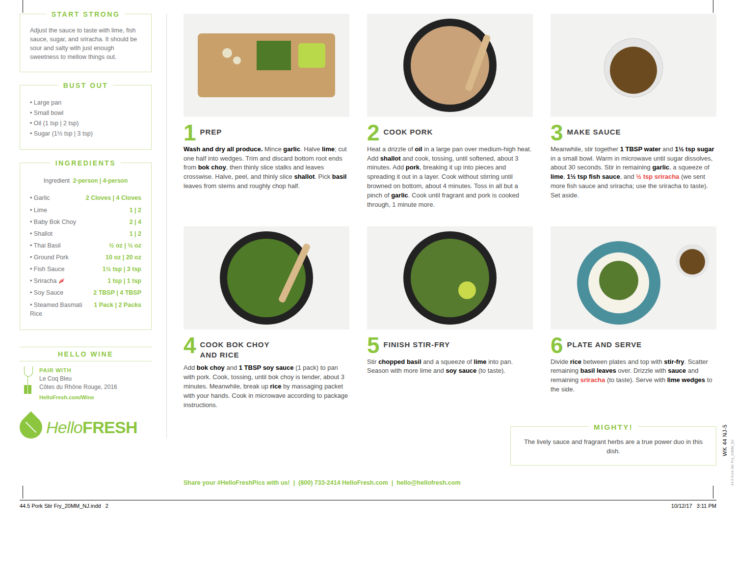START STRONG
Adjust the sauce to taste with lime, fish sauce, sugar, and sriracha. It should be sour and salty with just enough sweetness to mellow things out.
BUST OUT
Large pan
Small bowl
Oil (1 tsp | 2 tsp)
Sugar (1½ tsp | 3 tsp)
INGREDIENTS
Ingredient 2-person | 4-person
| • Garlic | 2 Cloves / 4 Cloves |
| • Lime | 1 / 2 |
| • Baby Bok Choy | 2 / 4 |
| • Shallot | 1 / 2 |
| • Thai Basil | ½ oz / ½ oz |
| • Ground Pork | 10 oz / 20 oz |
| • Fish Sauce | 1½ tsp / 3 tsp |
| • Sriracha 🌶 | 1 tsp / 1 tsp |
| • Soy Sauce | 2 TBSP / 4 TBSP |
| • Steamed Basmati Rice | 1 Pack / 2 Packs |
HELLO WINE
PAIR WITH
Le Coq Bleu
Côtes du Rhône Rouge, 2016
HelloFresh.com/Wine
Hello FRESH
1 PREP
Wash and dry all produce. Mince garlic. Halve lime; cut one half into wedges. Trim and discard bottom root ends from bok choy, then thinly slice stalks and leaves crosswise. Halve, peel, and thinly slice shallot. Pick basil leaves from stems and roughly chop half.
2 COOK PORK
Heat a drizzle of oil in a large pan over medium-high heat. Add shallot and cook, tossing, until softened, about 3 minutes. Add pork, breaking it up into pieces and spreading it out in a layer. Cook without stirring until browned on bottom, about 4 minutes. Toss in all but a pinch of garlic. Cook until fragrant and pork is cooked through, 1 minute more.
3 MAKE SAUCE
Meanwhile, stir together 1 TBSP water and 1½ tsp sugar in a small bowl. Warm in microwave until sugar dissolves, about 30 seconds. Stir in remaining garlic, a squeeze of lime, 1½ tsp fish sauce, and ½ tsp sriracha (we sent more fish sauce and sriracha; use the sriracha to taste). Set aside.
4 COOK BOK CHOY
AND RICE
Add bok choy and 1 TBSP soy sauce (1 pack) to pan with pork. Cook, tossing, until bok choy is tender, about 3 minutes. Meanwhile, break up rice by massaging packet with your hands. Cook in microwave according to package instructions.
5 FINISH STIR-FRY
Stir chopped basil and a squeeze of lime into pan. Season with more lime and soy sauce (to taste).
6 PLATE AND SERVE
Divide rice between plates and top with stir-fry. Scatter remaining basil leaves over. Drizzle with sauce and remaining sriracha (to taste). Serve with lime wedges to the side.
MIGHTY!
The lively sauce and fragrant herbs are a true power duo in this dish.
Share your #HelloFreshPics with us! | (800) 733-2414 HelloFresh.com | hello@hellofresh.com
WK 44 NJ-5
44.5 Pork Stir Fry_20MM_NJ
44.5 Pork Stir Fry_20MM_NJ.indd 2
10/12/17 3:11 PM